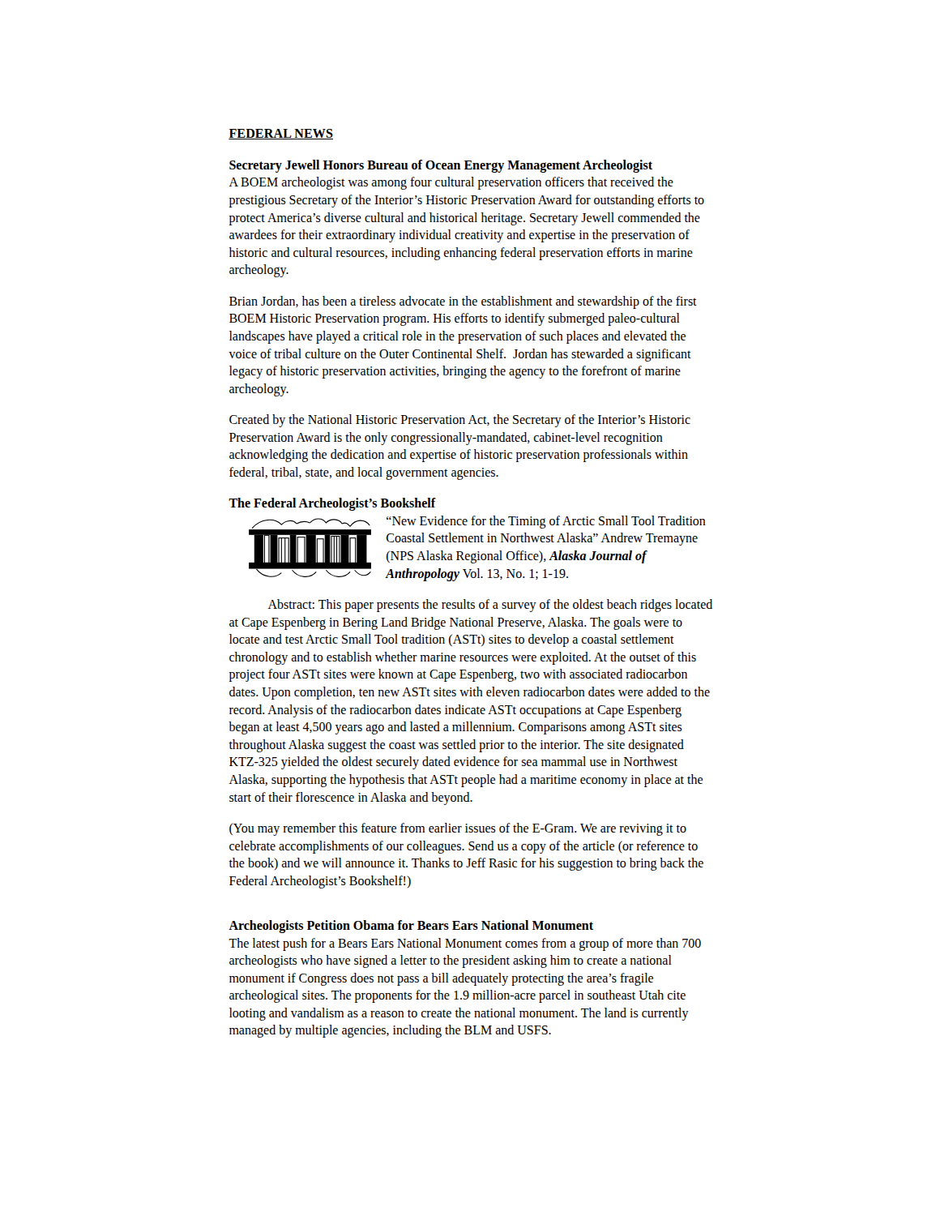FEDERAL NEWS
Secretary Jewell Honors Bureau of Ocean Energy Management Archeologist
A BOEM archeologist was among four cultural preservation officers that received the prestigious Secretary of the Interior’s Historic Preservation Award for outstanding efforts to protect America’s diverse cultural and historical heritage. Secretary Jewell commended the awardees for their extraordinary individual creativity and expertise in the preservation of historic and cultural resources, including enhancing federal preservation efforts in marine archeology.
Brian Jordan, has been a tireless advocate in the establishment and stewardship of the first BOEM Historic Preservation program. His efforts to identify submerged paleo-cultural landscapes have played a critical role in the preservation of such places and elevated the voice of tribal culture on the Outer Continental Shelf. Jordan has stewarded a significant legacy of historic preservation activities, bringing the agency to the forefront of marine archeology.
Created by the National Historic Preservation Act, the Secretary of the Interior’s Historic Preservation Award is the only congressionally-mandated, cabinet-level recognition acknowledging the dedication and expertise of historic preservation professionals within federal, tribal, state, and local government agencies.
The Federal Archeologist’s Bookshelf
“New Evidence for the Timing of Arctic Small Tool Tradition Coastal Settlement in Northwest Alaska” Andrew Tremayne (NPS Alaska Regional Office), Alaska Journal of Anthropology Vol. 13, No. 1; 1-19.
Abstract: This paper presents the results of a survey of the oldest beach ridges located at Cape Espenberg in Bering Land Bridge National Preserve, Alaska. The goals were to locate and test Arctic Small Tool tradition (ASTt) sites to develop a coastal settlement chronology and to establish whether marine resources were exploited. At the outset of this project four ASTt sites were known at Cape Espenberg, two with associated radiocarbon dates. Upon completion, ten new ASTt sites with eleven radiocarbon dates were added to the record. Analysis of the radiocarbon dates indicate ASTt occupations at Cape Espenberg began at least 4,500 years ago and lasted a millennium. Comparisons among ASTt sites throughout Alaska suggest the coast was settled prior to the interior. The site designated KTZ-325 yielded the oldest securely dated evidence for sea mammal use in Northwest Alaska, supporting the hypothesis that ASTt people had a maritime economy in place at the start of their florescence in Alaska and beyond.
(You may remember this feature from earlier issues of the E-Gram. We are reviving it to celebrate accomplishments of our colleagues. Send us a copy of the article (or reference to the book) and we will announce it. Thanks to Jeff Rasic for his suggestion to bring back the Federal Archeologist’s Bookshelf!)
Archeologists Petition Obama for Bears Ears National Monument
The latest push for a Bears Ears National Monument comes from a group of more than 700 archeologists who have signed a letter to the president asking him to create a national monument if Congress does not pass a bill adequately protecting the area’s fragile archeological sites. The proponents for the 1.9 million-acre parcel in southeast Utah cite looting and vandalism as a reason to create the national monument. The land is currently managed by multiple agencies, including the BLM and USFS.